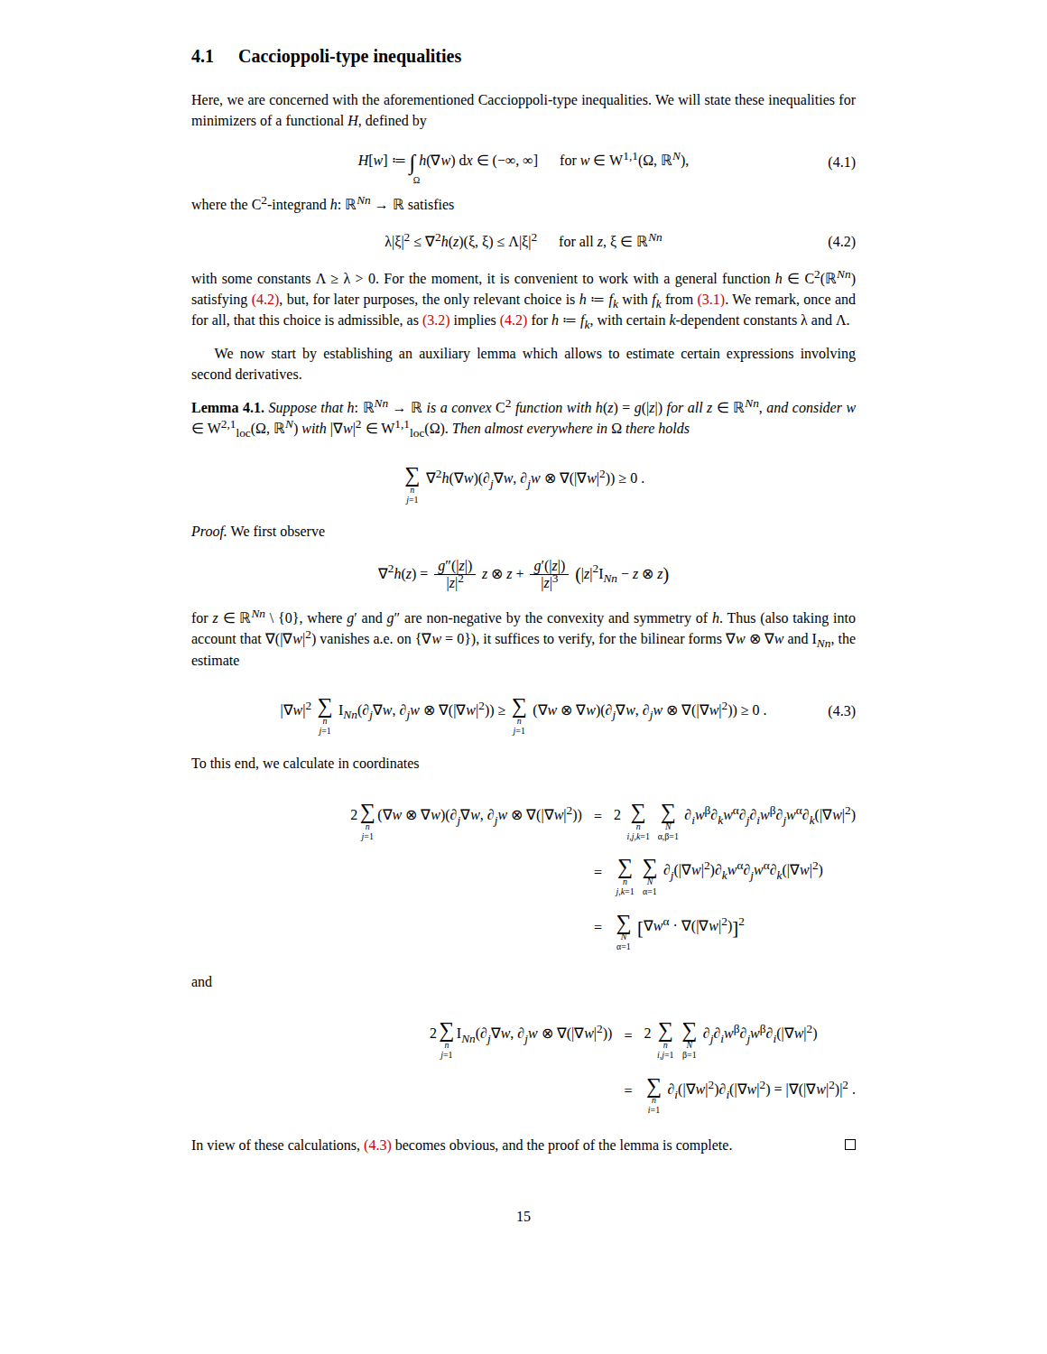4.1 Caccioppoli-type inequalities
Here, we are concerned with the aforementioned Caccioppoli-type inequalities. We will state these inequalities for minimizers of a functional H, defined by
H[w] ≔ ∫Ω h(∇w) dx ∈ (−∞, ∞] for w ∈ W1,1(Ω, ℝN), (4.1)
where the C2-integrand h: ℝNn → ℝ satisfies
λ|ξ|2 ≤ ∇2h(z)(ξ, ξ) ≤ Λ|ξ|2 for all z, ξ ∈ ℝNn (4.2)
with some constants Λ ≥ λ > 0. For the moment, it is convenient to work with a general function h ∈ C2(ℝNn) satisfying (4.2), but, for later purposes, the only relevant choice is h ≔ fk with fk from (3.1). We remark, once and for all, that this choice is admissible, as (3.2) implies (4.2) for h ≔ fk, with certain k-dependent constants λ and Λ.
We now start by establishing an auxiliary lemma which allows to estimate certain expressions involving second derivatives.
Lemma 4.1. Suppose that h: ℝNn → ℝ is a convex C2 function with h(z) = g(|z|) for all z ∈ ℝNn, and consider w ∈ W2,1loc(Ω, ℝN) with |∇w|2 ∈ W1,1loc(Ω). Then almost everywhere in Ω there holds
∑n
j=1 ∇2h(∇w)(∂j∇w, ∂jw ⊗ ∇(|∇w|2)) ≥ 0 .
Proof. We first observe
∇2h(z) = g″(|z|)|z|2 z ⊗ z + g′(|z|)|z|3 (|z|2INn − z ⊗ z)
for z ∈ ℝNn \ {0}, where g′ and g″ are non-negative by the convexity and symmetry of h. Thus (also taking into account that ∇(|∇w|2) vanishes a.e. on {∇w = 0}), it suffices to verify, for the bilinear forms ∇w ⊗ ∇w and INn, the estimate
|∇w|2 ∑n
j=1 INn(∂j∇w, ∂jw ⊗ ∇(|∇w|2)) ≥ ∑n
j=1 (∇w ⊗ ∇w)(∂j∇w, ∂jw ⊗ ∇(|∇w|2)) ≥ 0 . (4.3)
To this end, we calculate in coordinates
| 2 ∑ n j =1 (∇ w ⊗ ∇ w )(∂ j ∇ w , ∂ j w ⊗ ∇(/∇ w / 2 )) | = | 2 ∑ n i , j , k =1 ∑ N α,β=1 ∂ i w β ∂ k w α ∂ j ∂ i w β ∂ j w α ∂ k (/∇ w / 2 ) |
| | = | ∑ n j , k =1 ∑ N α=1 ∂ j (/∇ w / 2 )∂ k w α ∂ j w α ∂ k (/∇ w / 2 ) |
| | = | ∑ N α=1 [ ∇ w α · ∇(/∇ w / 2 ) ] 2 |
and
| 2 ∑ n j =1 I Nn (∂ j ∇ w , ∂ j w ⊗ ∇(/∇ w / 2 )) | = | 2 ∑ n i , j =1 ∑ N β=1 ∂ j ∂ i w β ∂ j w β ∂ i (/∇ w / 2 ) |
| | = | ∑ n i =1 ∂ i (/∇ w / 2 )∂ i (/∇ w / 2 ) = /∇(/∇ w / 2 )/ 2 . |
In view of these calculations, (4.3) becomes obvious, and the proof of the lemma is complete.
15